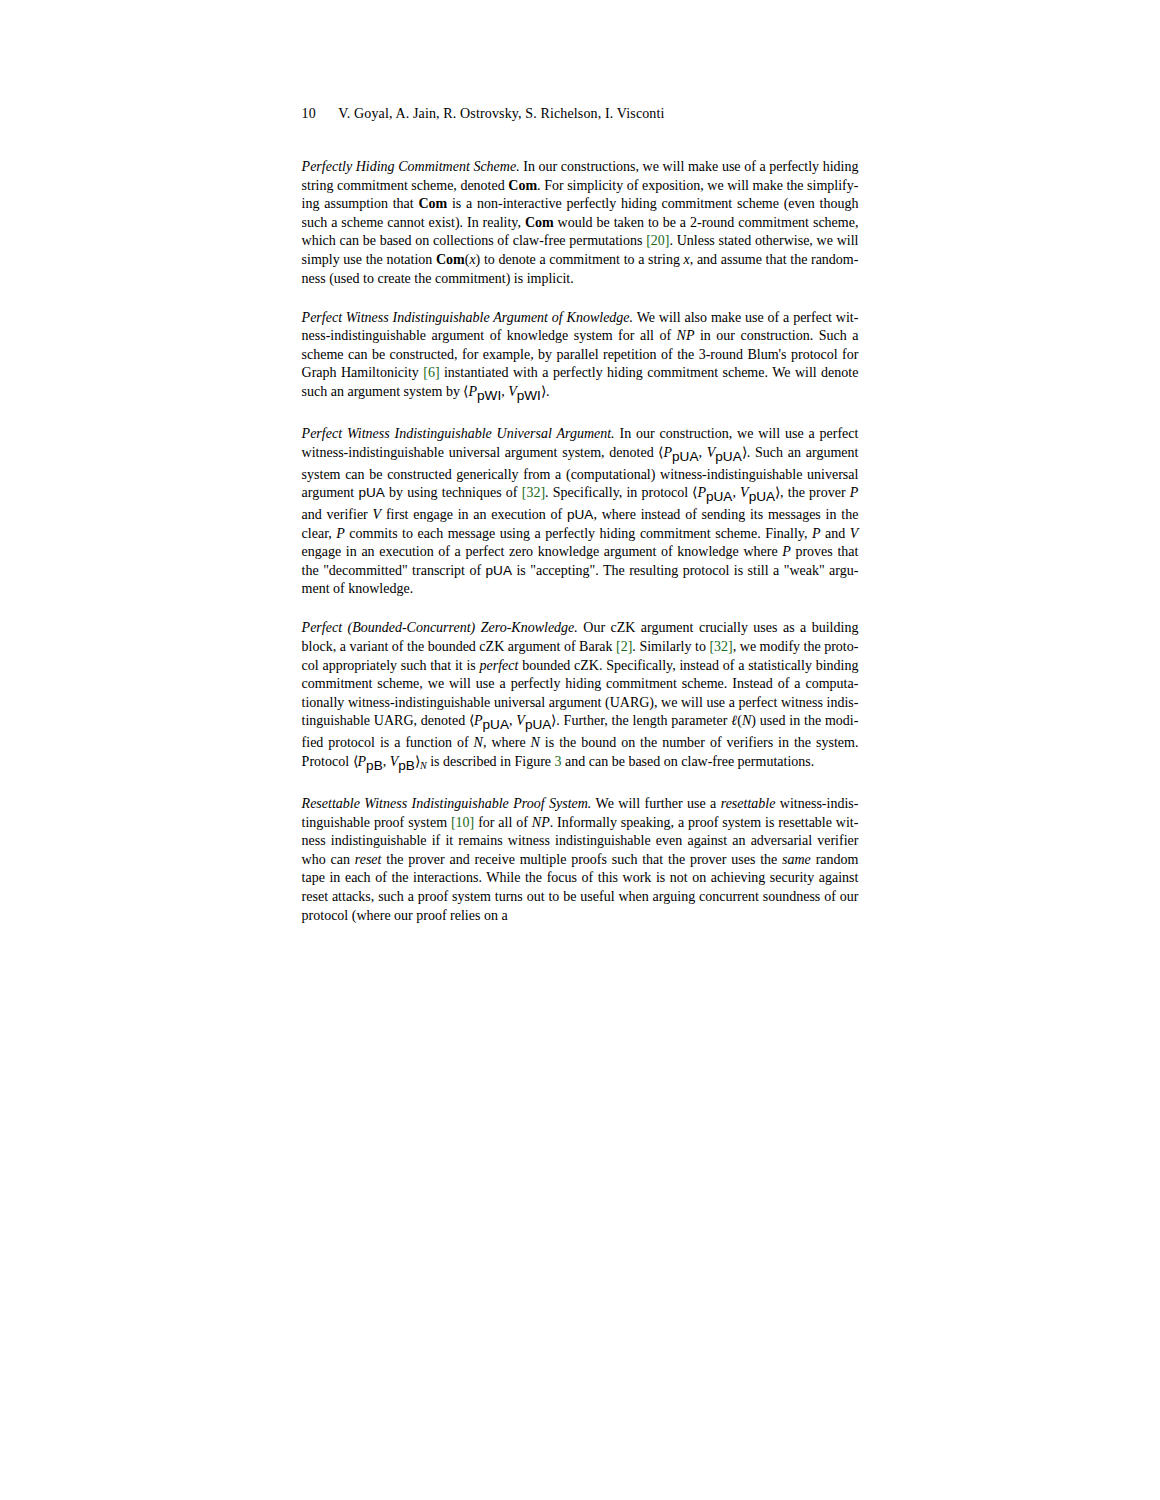10 V. Goyal, A. Jain, R. Ostrovsky, S. Richelson, I. Visconti
Perfectly Hiding Commitment Scheme. In our constructions, we will make use of a perfectly hiding string commitment scheme, denoted Com. For simplicity of exposition, we will make the simplifying assumption that Com is a non-interactive perfectly hiding commitment scheme (even though such a scheme cannot exist). In reality, Com would be taken to be a 2-round commitment scheme, which can be based on collections of claw-free permutations [20]. Unless stated otherwise, we will simply use the notation Com(x) to denote a commitment to a string x, and assume that the randomness (used to create the commitment) is implicit.
Perfect Witness Indistinguishable Argument of Knowledge. We will also make use of a perfect witness-indistinguishable argument of knowledge system for all of NP in our construction. Such a scheme can be constructed, for example, by parallel repetition of the 3-round Blum's protocol for Graph Hamiltonicity [6] instantiated with a perfectly hiding commitment scheme. We will denote such an argument system by ⟨PpWI, VpWI⟩.
Perfect Witness Indistinguishable Universal Argument. In our construction, we will use a perfect witness-indistinguishable universal argument system, denoted ⟨PpUA, VpUA⟩. Such an argument system can be constructed generically from a (computational) witness-indistinguishable universal argument pUA by using techniques of [32]. Specifically, in protocol ⟨PpUA, VpUA⟩, the prover P and verifier V first engage in an execution of pUA, where instead of sending its messages in the clear, P commits to each message using a perfectly hiding commitment scheme. Finally, P and V engage in an execution of a perfect zero knowledge argument of knowledge where P proves that the "decommitted" transcript of pUA is "accepting". The resulting protocol is still a "weak" argument of knowledge.
Perfect (Bounded-Concurrent) Zero-Knowledge. Our cZK argument crucially uses as a building block, a variant of the bounded cZK argument of Barak [2]. Similarly to [32], we modify the protocol appropriately such that it is perfect bounded cZK. Specifically, instead of a statistically binding commitment scheme, we will use a perfectly hiding commitment scheme. Instead of a computationally witness-indistinguishable universal argument (UARG), we will use a perfect witness indistinguishable UARG, denoted ⟨PpUA, VpUA⟩. Further, the length parameter ℓ(N) used in the modified protocol is a function of N, where N is the bound on the number of verifiers in the system. Protocol ⟨PpB, VpB⟩N is described in Figure 3 and can be based on claw-free permutations.
Resettable Witness Indistinguishable Proof System. We will further use a resettable witness-indistinguishable proof system [10] for all of NP. Informally speaking, a proof system is resettable witness indistinguishable if it remains witness indistinguishable even against an adversarial verifier who can reset the prover and receive multiple proofs such that the prover uses the same random tape in each of the interactions. While the focus of this work is not on achieving security against reset attacks, such a proof system turns out to be useful when arguing concurrent soundness of our protocol (where our proof relies on a